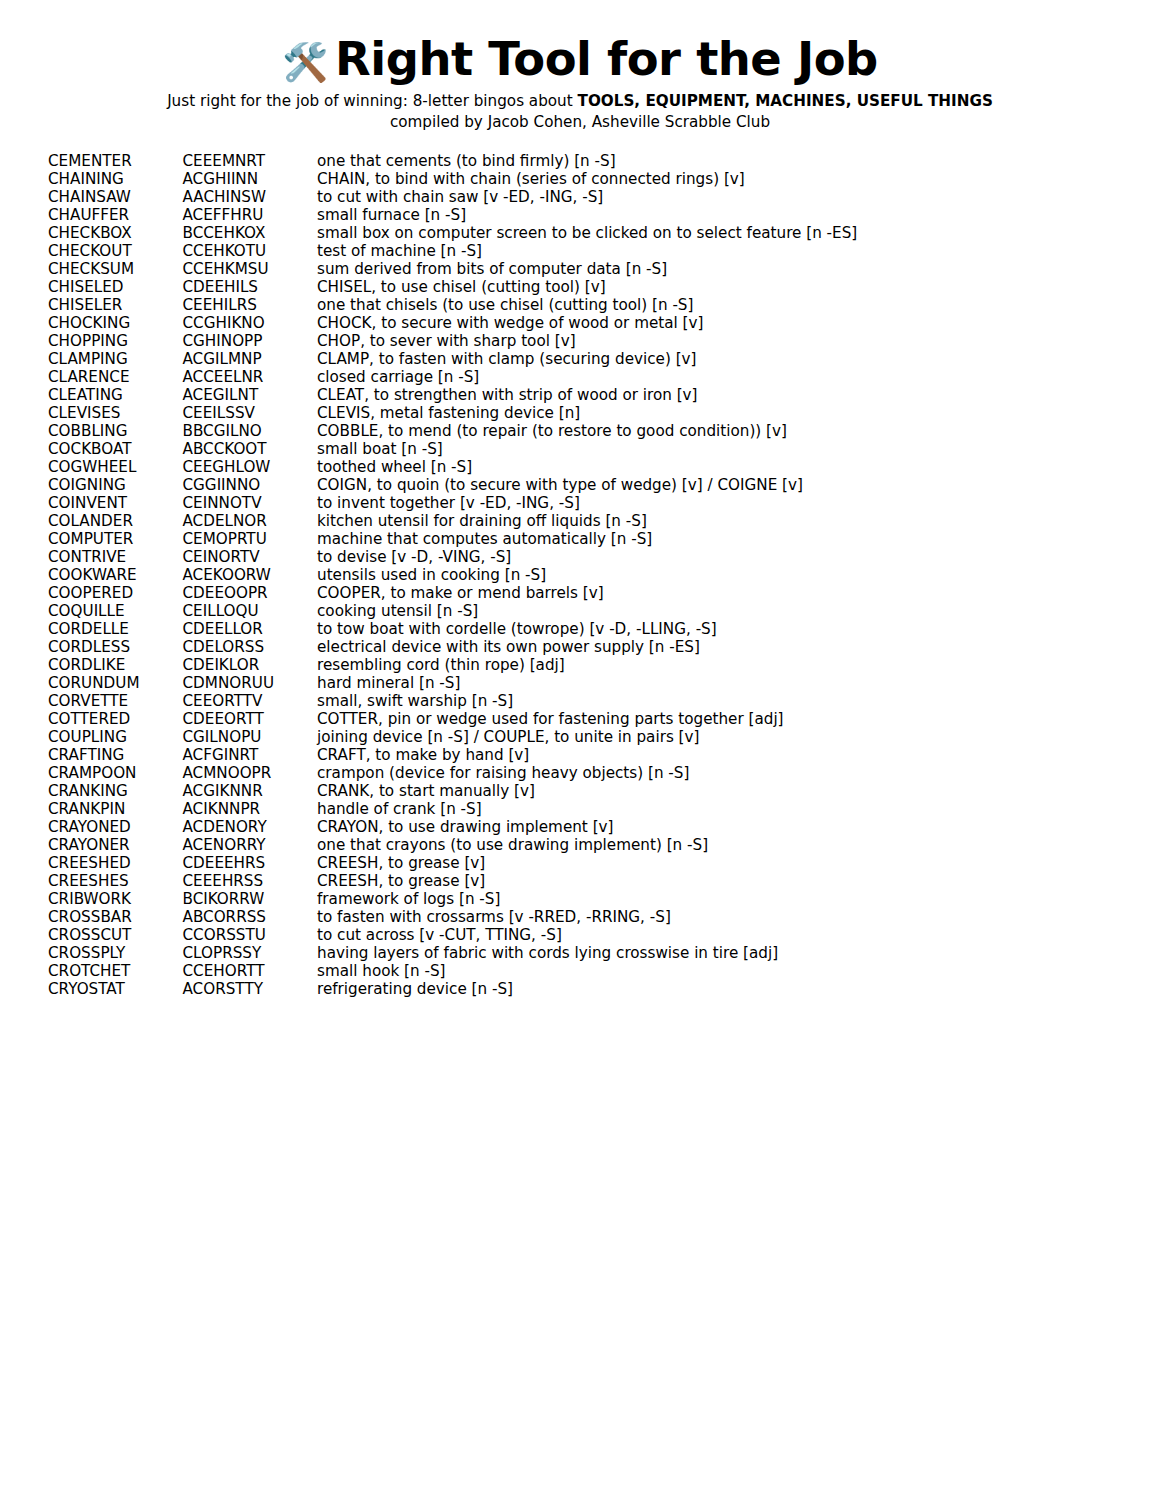🛠️Right Tool for the Job
Just right for the job of winning: 8-letter bingos about TOOLS, EQUIPMENT, MACHINES, USEFUL THINGS
compiled by Jacob Cohen, Asheville Scrabble Club
| CEMENTER | CEEEMNRT | one that cements (to bind firmly) [n -S] |
| CHAINING | ACGHIINN | CHAIN, to bind with chain (series of connected rings) [v] |
| CHAINSAW | AACHINSW | to cut with chain saw [v -ED, -ING, -S] |
| CHAUFFER | ACEFFHRU | small furnace [n -S] |
| CHECKBOX | BCCEHKOX | small box on computer screen to be clicked on to select feature [n -ES] |
| CHECKOUT | CCEHKOTU | test of machine [n -S] |
| CHECKSUM | CCEHKMSU | sum derived from bits of computer data [n -S] |
| CHISELED | CDEEHILS | CHISEL, to use chisel (cutting tool) [v] |
| CHISELER | CEEHILRS | one that chisels (to use chisel (cutting tool) [n -S] |
| CHOCKING | CCGHIKNO | CHOCK, to secure with wedge of wood or metal [v] |
| CHOPPING | CGHINOPP | CHOP, to sever with sharp tool [v] |
| CLAMPING | ACGILMNP | CLAMP, to fasten with clamp (securing device) [v] |
| CLARENCE | ACCEELNR | closed carriage [n -S] |
| CLEATING | ACEGILNT | CLEAT, to strengthen with strip of wood or iron [v] |
| CLEVISES | CEEILSSV | CLEVIS, metal fastening device [n] |
| COBBLING | BBCGILNO | COBBLE, to mend (to repair (to restore to good condition)) [v] |
| COCKBOAT | ABCCKOOT | small boat [n -S] |
| COGWHEEL | CEEGHLOW | toothed wheel [n -S] |
| COIGNING | CGGIINNO | COIGN, to quoin (to secure with type of wedge) [v] / COIGNE [v] |
| COINVENT | CEINNOTV | to invent together [v -ED, -ING, -S] |
| COLANDER | ACDELNOR | kitchen utensil for draining off liquids [n -S] |
| COMPUTER | CEMOPRTU | machine that computes automatically [n -S] |
| CONTRIVE | CEINORTV | to devise [v -D, -VING, -S] |
| COOKWARE | ACEKOORW | utensils used in cooking [n -S] |
| COOPERED | CDEEOOPR | COOPER, to make or mend barrels [v] |
| COQUILLE | CEILLOQU | cooking utensil [n -S] |
| CORDELLE | CDEELLOR | to tow boat with cordelle (towrope) [v -D, -LLING, -S] |
| CORDLESS | CDELORSS | electrical device with its own power supply [n -ES] |
| CORDLIKE | CDEIKLOR | resembling cord (thin rope) [adj] |
| CORUNDUM | CDMNORUU | hard mineral [n -S] |
| CORVETTE | CEEORTTV | small, swift warship [n -S] |
| COTTERED | CDEEORTT | COTTER, pin or wedge used for fastening parts together [adj] |
| COUPLING | CGILNOPU | joining device [n -S] / COUPLE, to unite in pairs [v] |
| CRAFTING | ACFGINRT | CRAFT, to make by hand [v] |
| CRAMPOON | ACMNOOPR | crampon (device for raising heavy objects) [n -S] |
| CRANKING | ACGIKNNR | CRANK, to start manually [v] |
| CRANKPIN | ACIKNNPR | handle of crank [n -S] |
| CRAYONED | ACDENORY | CRAYON, to use drawing implement [v] |
| CRAYONER | ACENORRY | one that crayons (to use drawing implement) [n -S] |
| CREESHED | CDEEEHRS | CREESH, to grease [v] |
| CREESHES | CEEEHRSS | CREESH, to grease [v] |
| CRIBWORK | BCIKORRW | framework of logs [n -S] |
| CROSSBAR | ABCORRSS | to fasten with crossarms [v -RRED, -RRING, -S] |
| CROSSCUT | CCORSSTU | to cut across [v -CUT, TTING, -S] |
| CROSSPLY | CLOPRSSY | having layers of fabric with cords lying crosswise in tire [adj] |
| CROTCHET | CCEHORTT | small hook [n -S] |
| CRYOSTAT | ACORSTTY | refrigerating device [n -S] |